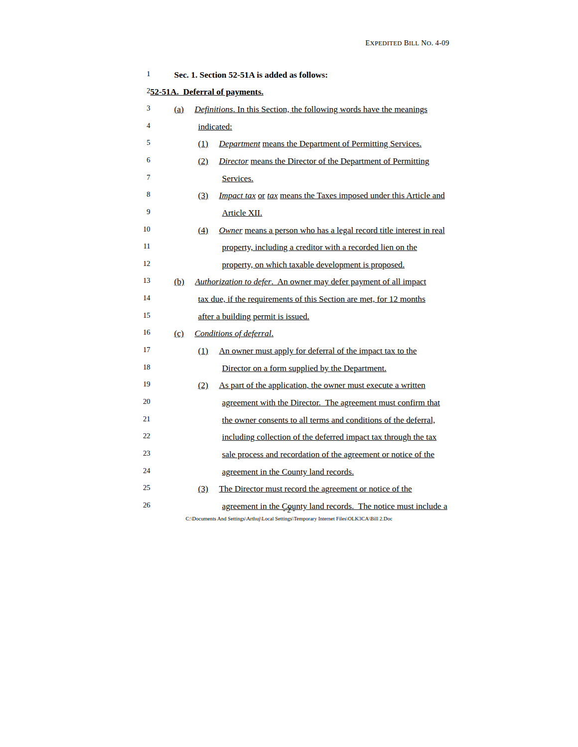EXPEDITED BILL NO. 4-09
| 1 | Sec. 1. Section 52-51A is added as follows: |
| 2 | 52-51A. Deferral of payments. |
| 3 | (a) Definitions . In this Section, the following words have the meanings |
| 4 | indicated: |
| 5 | (1) Department means the Department of Permitting Services. |
| 6 | (2) Director means the Director of the Department of Permitting |
| 7 | Services. |
| 8 | (3) Impact tax or tax means the Taxes imposed under this Article and |
| 9 | Article XII. |
| 10 | (4) Owner means a person who has a legal record title interest in real |
| 11 | property, including a creditor with a recorded lien on the |
| 12 | property, on which taxable development is proposed. |
| 13 | (b) Authorization to defer . An owner may defer payment of all impact |
| 14 | tax due, if the requirements of this Section are met, for 12 months |
| 15 | after a building permit is issued. |
| 16 | (c) Conditions of deferral . |
| 17 | (1) An owner must apply for deferral of the impact tax to the |
| 18 | Director on a form supplied by the Department. |
| 19 | (2) As part of the application, the owner must execute a written |
| 20 | agreement with the Director. The agreement must confirm that |
| 21 | the owner consents to all terms and conditions of the deferral, |
| 22 | including collection of the deferred impact tax through the tax |
| 23 | sale process and recordation of the agreement or notice of the |
| 24 | agreement in the County land records. |
| 25 | (3) The Director must record the agreement or notice of the |
| 26 | agreement in the County land records. The notice must include a |
- 2 -
C:\Documents And Settings\Arthuj\Local Settings\Temporary Internet Files\OLK3CA\Bill 2.Doc